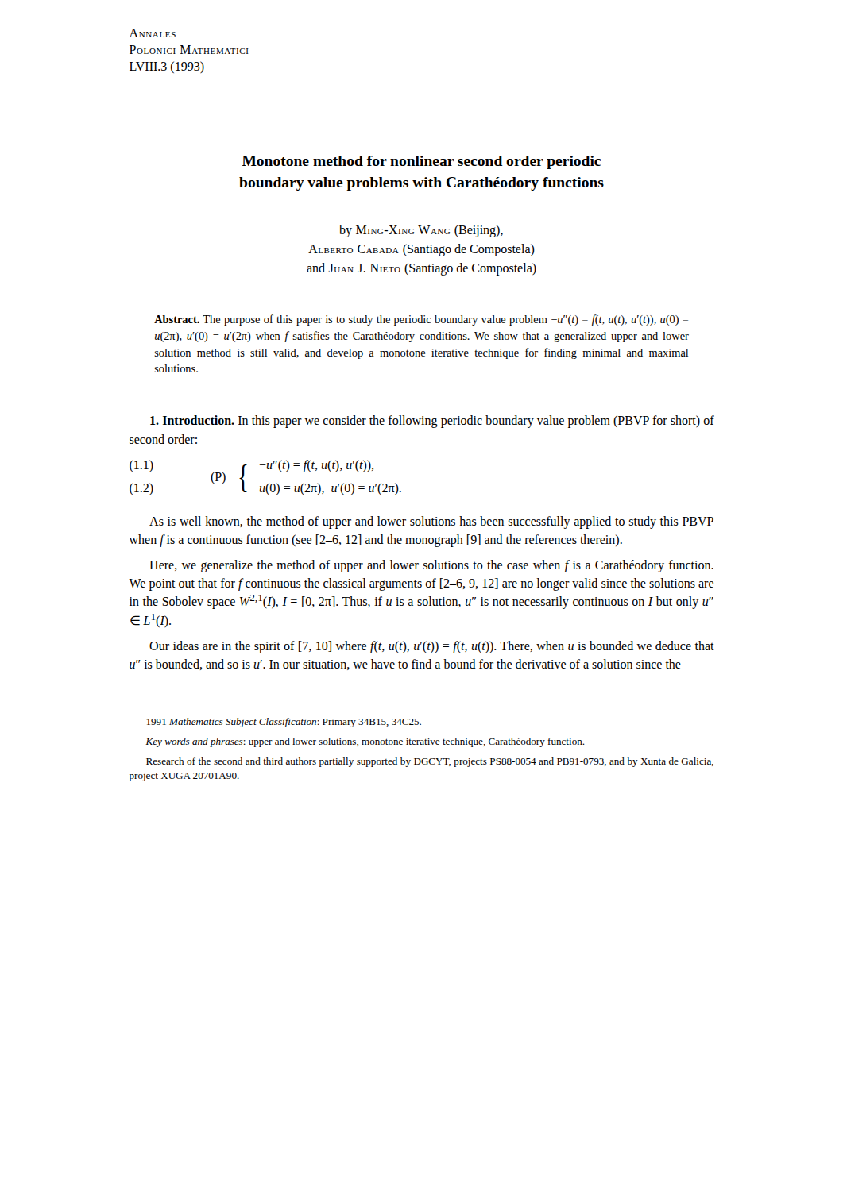Annales Polonici Mathematici LVIII.3 (1993)
Monotone method for nonlinear second order periodic
boundary value problems with Carathéodory functions
by Ming-Xing Wang (Beijing),
Alberto Cabada (Santiago de Compostela)
and Juan J. Nieto (Santiago de Compostela)
Abstract. The purpose of this paper is to study the periodic boundary value problem −u″(t) = f(t, u(t), u′(t)), u(0) = u(2π), u′(0) = u′(2π) when f satisfies the Carathéodory conditions. We show that a generalized upper and lower solution method is still valid, and develop a monotone iterative technique for finding minimal and maximal solutions.
1. Introduction. In this paper we consider the following periodic bound­ary value problem (PBVP for short) of second order:
(1.1)
(1.2)
(P) { −u″(t) = f(t, u(t), u′(t)), u(0) = u(2π), u′(0) = u′(2π).
As is well known, the method of upper and lower solutions has been successfully applied to study this PBVP when f is a continuous function (see [2–6, 12] and the monograph [9] and the references therein).
Here, we generalize the method of upper and lower solutions to the case when f is a Carathéodory function. We point out that for f continuous the classical arguments of [2–6, 9, 12] are no longer valid since the solutions are in the Sobolev space W2,1(I), I = [0, 2π]. Thus, if u is a solution, u″ is not necessarily continuous on I but only u″ ∈ L1(I).
Our ideas are in the spirit of [7, 10] where f(t, u(t), u′(t)) = f(t, u(t)). There, when u is bounded we deduce that u″ is bounded, and so is u′. In our situation, we have to find a bound for the derivative of a solution since the
1991 Mathematics Subject Classification: Primary 34B15, 34C25.
Key words and phrases: upper and lower solutions, monotone iterative technique, Carathéodory function.
Research of the second and third authors partially supported by DGCYT, projects PS88-0054 and PB91-0793, and by Xunta de Galicia, project XUGA 20701A90.